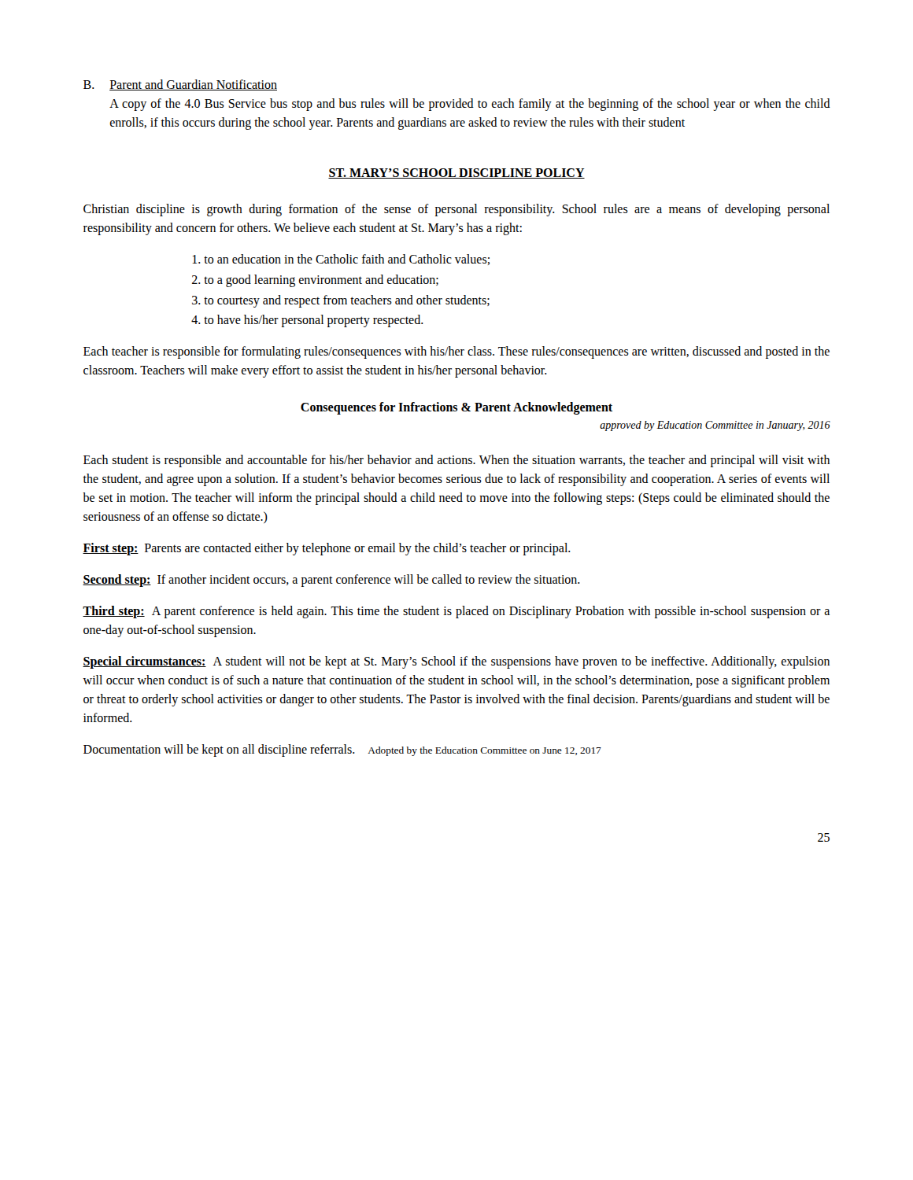B. Parent and Guardian Notification
A copy of the 4.0 Bus Service bus stop and bus rules will be provided to each family at the beginning of the school year or when the child enrolls, if this occurs during the school year. Parents and guardians are asked to review the rules with their student
ST. MARY’S SCHOOL DISCIPLINE POLICY
Christian discipline is growth during formation of the sense of personal responsibility. School rules are a means of developing personal responsibility and concern for others. We believe each student at St. Mary’s has a right:
to an education in the Catholic faith and Catholic values;
to a good learning environment and education;
to courtesy and respect from teachers and other students;
to have his/her personal property respected.
Each teacher is responsible for formulating rules/consequences with his/her class. These rules/consequences are written, discussed and posted in the classroom. Teachers will make every effort to assist the student in his/her personal behavior.
Consequences for Infractions & Parent Acknowledgement
approved by Education Committee in January, 2016
Each student is responsible and accountable for his/her behavior and actions. When the situation warrants, the teacher and principal will visit with the student, and agree upon a solution. If a student’s behavior becomes serious due to lack of responsibility and cooperation. A series of events will be set in motion. The teacher will inform the principal should a child need to move into the following steps: (Steps could be eliminated should the seriousness of an offense so dictate.)
First step: Parents are contacted either by telephone or email by the child’s teacher or principal.
Second step: If another incident occurs, a parent conference will be called to review the situation.
Third step: A parent conference is held again. This time the student is placed on Disciplinary Probation with possible in-school suspension or a one-day out-of-school suspension.
Special circumstances: A student will not be kept at St. Mary’s School if the suspensions have proven to be ineffective. Additionally, expulsion will occur when conduct is of such a nature that continuation of the student in school will, in the school’s determination, pose a significant problem or threat to orderly school activities or danger to other students. The Pastor is involved with the final decision. Parents/guardians and student will be informed.
Documentation will be kept on all discipline referrals.Adopted by the Education Committee on June 12, 2017
25